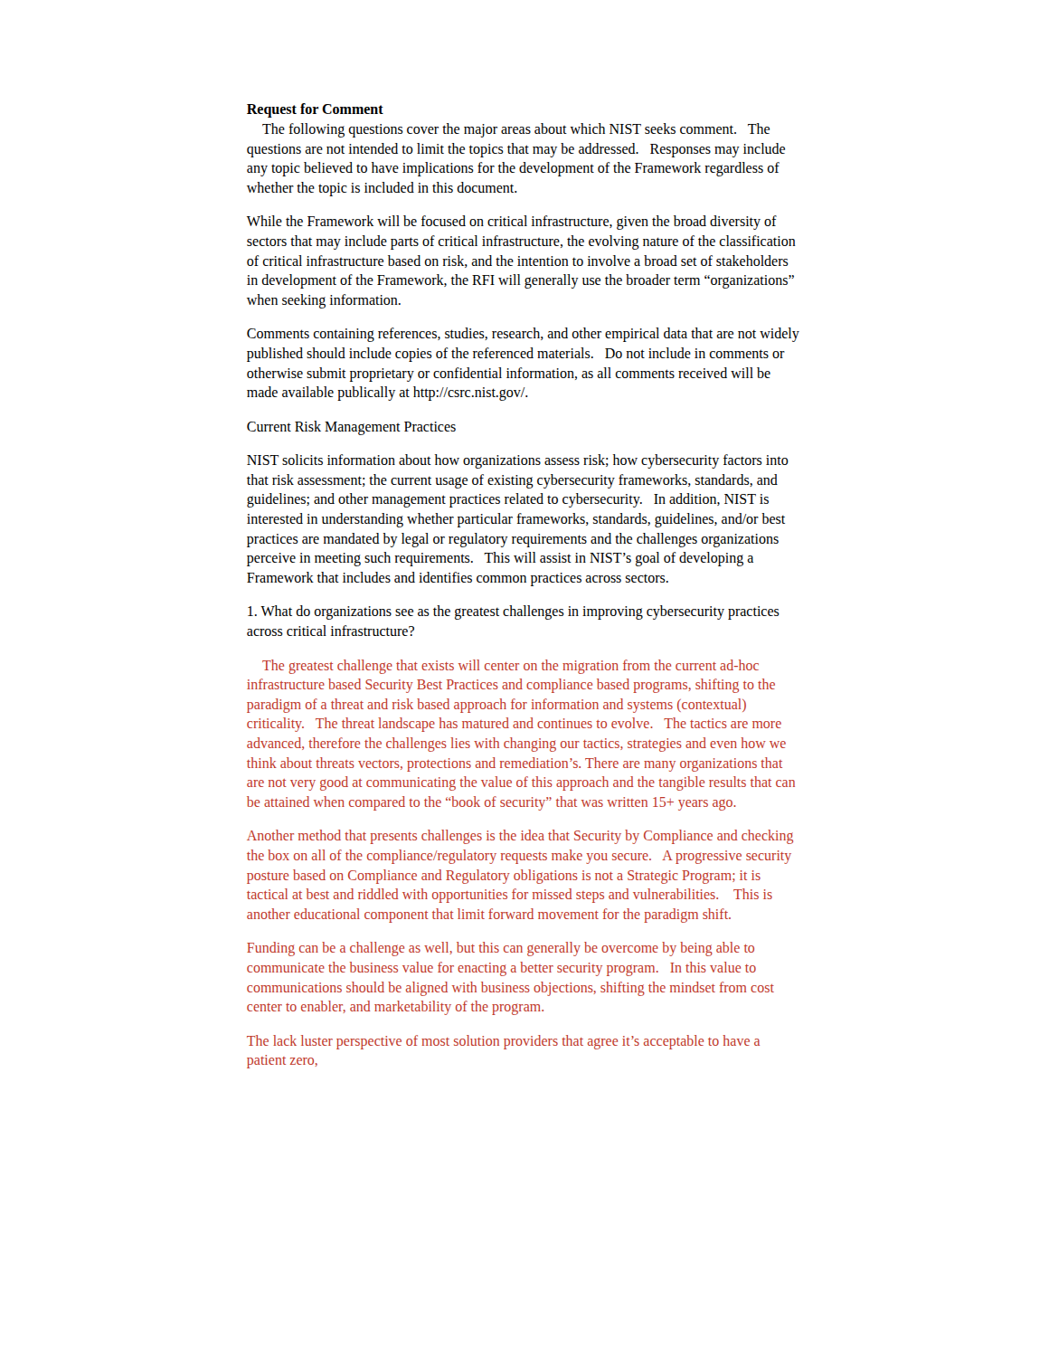Request for Comment
The following questions cover the major areas about which NIST seeks comment. The questions are not intended to limit the topics that may be addressed. Responses may include any topic believed to have implications for the development of the Framework regardless of whether the topic is included in this document.
While the Framework will be focused on critical infrastructure, given the broad diversity of sectors that may include parts of critical infrastructure, the evolving nature of the classification of critical infrastructure based on risk, and the intention to involve a broad set of stakeholders in development of the Framework, the RFI will generally use the broader term “organizations” when seeking information.
Comments containing references, studies, research, and other empirical data that are not widely published should include copies of the referenced materials. Do not include in comments or otherwise submit proprietary or confidential information, as all comments received will be made available publically at http://csrc.nist.gov/.
Current Risk Management Practices
NIST solicits information about how organizations assess risk; how cybersecurity factors into that risk assessment; the current usage of existing cybersecurity frameworks, standards, and guidelines; and other management practices related to cybersecurity. In addition, NIST is interested in understanding whether particular frameworks, standards, guidelines, and/or best practices are mandated by legal or regulatory requirements and the challenges organizations perceive in meeting such requirements. This will assist in NIST’s goal of developing a Framework that includes and identifies common practices across sectors.
1. What do organizations see as the greatest challenges in improving cybersecurity practices across critical infrastructure?
The greatest challenge that exists will center on the migration from the current ad-hoc infrastructure based Security Best Practices and compliance based programs, shifting to the paradigm of a threat and risk based approach for information and systems (contextual) criticality. The threat landscape has matured and continues to evolve. The tactics are more advanced, therefore the challenges lies with changing our tactics, strategies and even how we think about threats vectors, protections and remediation’s. There are many organizations that are not very good at communicating the value of this approach and the tangible results that can be attained when compared to the “book of security” that was written 15+ years ago.
Another method that presents challenges is the idea that Security by Compliance and checking the box on all of the compliance/regulatory requests make you secure. A progressive security posture based on Compliance and Regulatory obligations is not a Strategic Program; it is tactical at best and riddled with opportunities for missed steps and vulnerabilities. This is another educational component that limit forward movement for the paradigm shift.
Funding can be a challenge as well, but this can generally be overcome by being able to communicate the business value for enacting a better security program. In this value to communications should be aligned with business objections, shifting the mindset from cost center to enabler, and marketability of the program.
The lack luster perspective of most solution providers that agree it’s acceptable to have a patient zero,